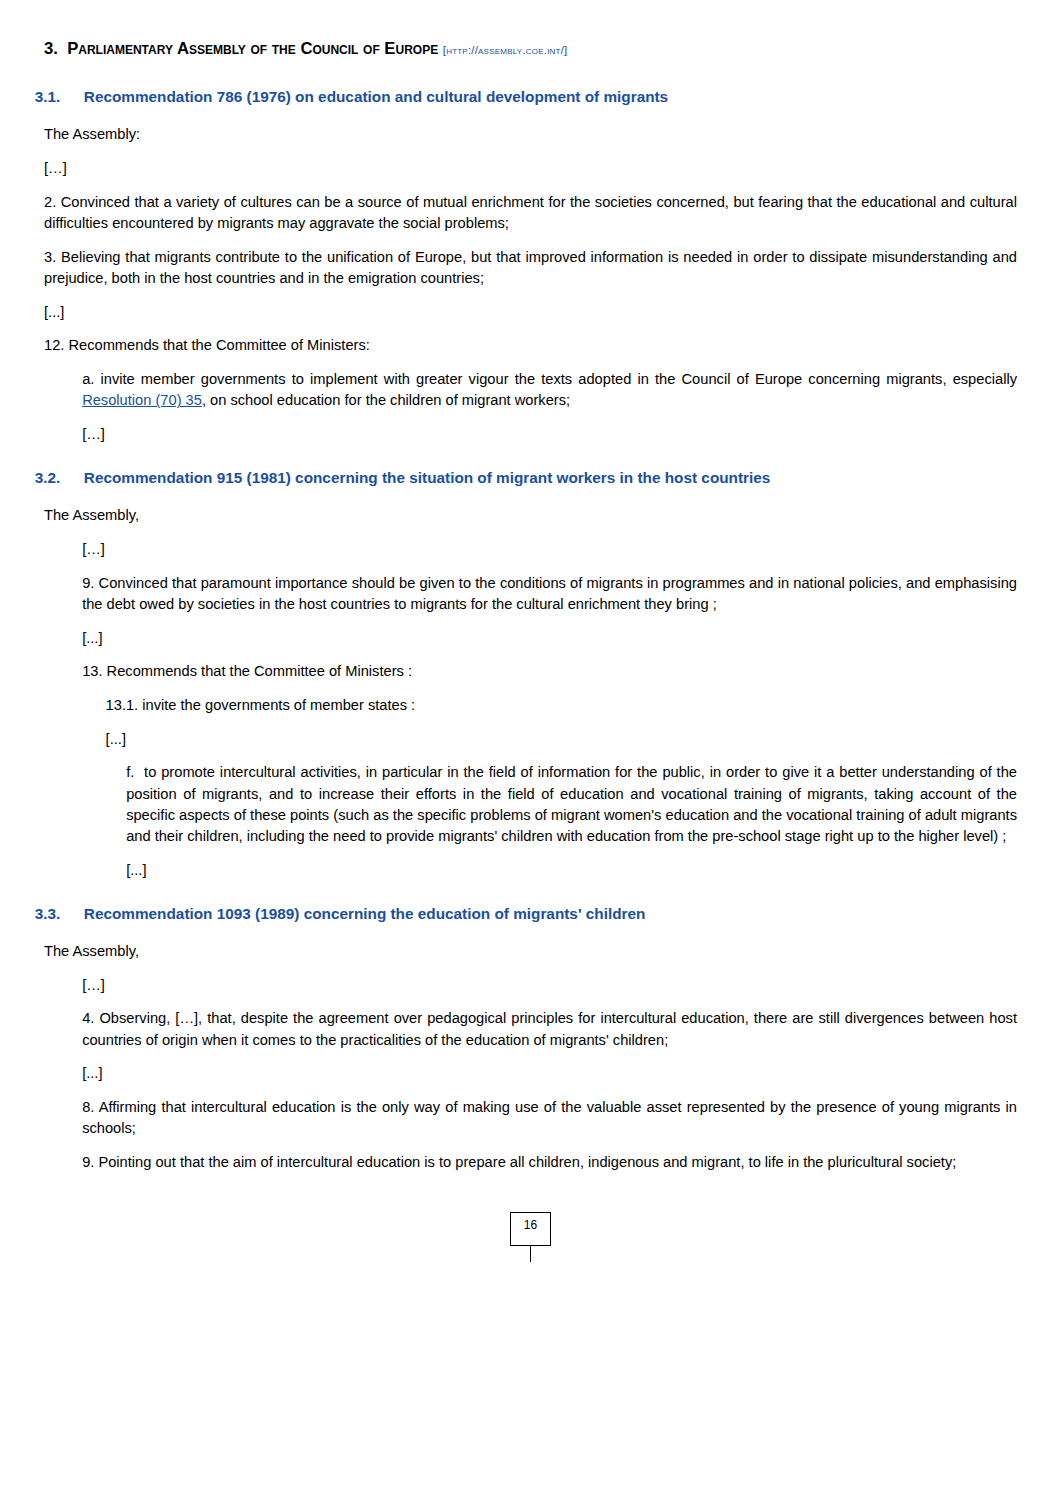3. Parliamentary Assembly of the Council of Europe [http://assembly.coe.int/]
3.1. Recommendation 786 (1976) on education and cultural development of migrants
The Assembly:
[…]
2. Convinced that a variety of cultures can be a source of mutual enrichment for the societies concerned, but fearing that the educational and cultural difficulties encountered by migrants may aggravate the social problems;
3. Believing that migrants contribute to the unification of Europe, but that improved information is needed in order to dissipate misunderstanding and prejudice, both in the host countries and in the emigration countries;
[...]
12. Recommends that the Committee of Ministers:
a. invite member governments to implement with greater vigour the texts adopted in the Council of Europe concerning migrants, especially Resolution (70) 35, on school education for the children of migrant workers;
[…]
3.2. Recommendation 915 (1981) concerning the situation of migrant workers in the host countries
The Assembly,
[…]
9. Convinced that paramount importance should be given to the conditions of migrants in programmes and in national policies, and emphasising the debt owed by societies in the host countries to migrants for the cultural enrichment they bring ;
[...]
13. Recommends that the Committee of Ministers :
13.1. invite the governments of member states :
[...]
f. to promote intercultural activities, in particular in the field of information for the public, in order to give it a better understanding of the position of migrants, and to increase their efforts in the field of education and vocational training of migrants, taking account of the specific aspects of these points (such as the specific problems of migrant women's education and the vocational training of adult migrants and their children, including the need to provide migrants' children with education from the pre-school stage right up to the higher level) ;
[...]
3.3. Recommendation 1093 (1989) concerning the education of migrants' children
The Assembly,
[…]
4. Observing, […], that, despite the agreement over pedagogical principles for intercultural education, there are still divergences between host countries of origin when it comes to the practicalities of the education of migrants' children;
[...]
8. Affirming that intercultural education is the only way of making use of the valuable asset represented by the presence of young migrants in schools;
9. Pointing out that the aim of intercultural education is to prepare all children, indigenous and migrant, to life in the pluricultural society;
16